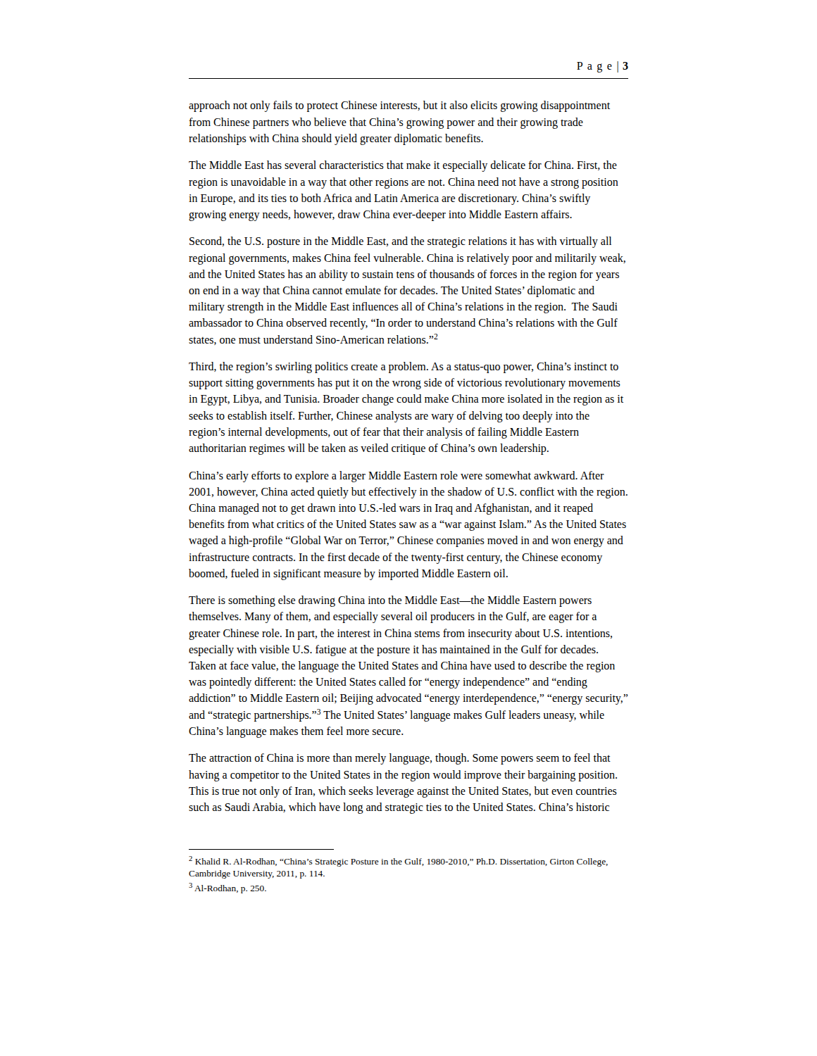P a g e | 3
approach not only fails to protect Chinese interests, but it also elicits growing disappointment from Chinese partners who believe that China’s growing power and their growing trade relationships with China should yield greater diplomatic benefits.
The Middle East has several characteristics that make it especially delicate for China. First, the region is unavoidable in a way that other regions are not. China need not have a strong position in Europe, and its ties to both Africa and Latin America are discretionary. China’s swiftly growing energy needs, however, draw China ever-deeper into Middle Eastern affairs.
Second, the U.S. posture in the Middle East, and the strategic relations it has with virtually all regional governments, makes China feel vulnerable. China is relatively poor and militarily weak, and the United States has an ability to sustain tens of thousands of forces in the region for years on end in a way that China cannot emulate for decades. The United States’ diplomatic and military strength in the Middle East influences all of China’s relations in the region. The Saudi ambassador to China observed recently, “In order to understand China’s relations with the Gulf states, one must understand Sino-American relations.”2
Third, the region’s swirling politics create a problem. As a status-quo power, China’s instinct to support sitting governments has put it on the wrong side of victorious revolutionary movements in Egypt, Libya, and Tunisia. Broader change could make China more isolated in the region as it seeks to establish itself. Further, Chinese analysts are wary of delving too deeply into the region’s internal developments, out of fear that their analysis of failing Middle Eastern authoritarian regimes will be taken as veiled critique of China’s own leadership.
China’s early efforts to explore a larger Middle Eastern role were somewhat awkward. After 2001, however, China acted quietly but effectively in the shadow of U.S. conflict with the region. China managed not to get drawn into U.S.-led wars in Iraq and Afghanistan, and it reaped benefits from what critics of the United States saw as a “war against Islam.” As the United States waged a high-profile “Global War on Terror,” Chinese companies moved in and won energy and infrastructure contracts. In the first decade of the twenty-first century, the Chinese economy boomed, fueled in significant measure by imported Middle Eastern oil.
There is something else drawing China into the Middle East—the Middle Eastern powers themselves. Many of them, and especially several oil producers in the Gulf, are eager for a greater Chinese role. In part, the interest in China stems from insecurity about U.S. intentions, especially with visible U.S. fatigue at the posture it has maintained in the Gulf for decades. Taken at face value, the language the United States and China have used to describe the region was pointedly different: the United States called for “energy independence” and “ending addiction” to Middle Eastern oil; Beijing advocated “energy interdependence,” “energy security,” and “strategic partnerships.”3 The United States’ language makes Gulf leaders uneasy, while China’s language makes them feel more secure.
The attraction of China is more than merely language, though. Some powers seem to feel that having a competitor to the United States in the region would improve their bargaining position. This is true not only of Iran, which seeks leverage against the United States, but even countries such as Saudi Arabia, which have long and strategic ties to the United States. China’s historic
2 Khalid R. Al-Rodhan, “China’s Strategic Posture in the Gulf, 1980-2010,” Ph.D. Dissertation, Girton College, Cambridge University, 2011, p. 114.
3 Al-Rodhan, p. 250.